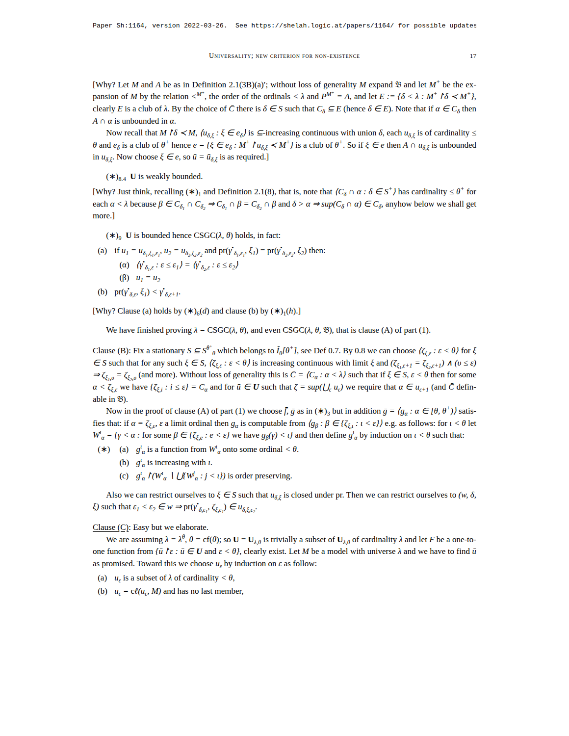Paper Sh:1164, version 2022-03-26. See https://shelah.logic.at/papers/1164/ for possible updates.
Universality; new criterion for non-existence 17
[Why? Let M and A be as in Definition 2.1(3B)(a)′; without loss of generality M expand 𝔅 and let M+ be the expansion of M by the relation <M+, the order of the ordinals < λ and PM+ = A, and let E := {δ < λ : M+↾δ ≺ M+}, clearly E is a club of λ. By the choice of C̄ there is δ ∈ S such that Cδ ⊆ E (hence δ ∈ E). Note that if α ∈ Cδ then A ∩ α is unbounded in α.
Now recall that M↾δ ≺ M, ⟨uδ,ξ : ξ ∈ eδ⟩ is ⊆-increasing continuous with union δ, each uδ,ξ is of cardinality ≤ θ and eδ is a club of θ+ hence e = {ξ ∈ eδ : M+↾uδ,ξ ≺ M+} is a club of θ+. So if ξ ∈ e then A ∩ uδ,ξ is unbounded in uδ,ξ. Now choose ξ ∈ e, so ū = ūδ,ξ is as required.]
(∗)8.4 U is weakly bounded.
[Why? Just think, recalling (∗)1 and Definition 2.1(8), that is, note that ⟨Cδ ∩ α : δ ∈ S+⟩ has cardinality ≤ θ+ for each α < λ because β ∈ Cδ1 ∩ Cδ2 ⇒ Cδ1 ∩ β = Cδ2 ∩ β and δ > α ⇒ sup(Cδ ∩ α) ∈ Cδ, anyhow below we shall get more.]
(∗)9 U is bounded hence CSGC(λ, θ) holds, in fact:
(a) if u1 = uδ1,ξ1,ε1, u2 = uδ2,ξ2,ε2 and pr(γ•δ1,ε1, ξ1) = pr(γ•δ2,ε2, ξ2) then:
(α) ⟨γ•δ1,ε : ε ≤ ε1⟩ = ⟨γ•δ2,ε : ε ≤ ε2⟩
(β) u1 = u2
(b) pr(γ•δ,ε, ξ1) < γ•δ,ε+1.
[Why? Clause (a) holds by (∗)6(d) and clause (b) by (∗)1(h).]
We have finished proving λ = CSGC(λ, θ), and even CSGC(λ, θ, 𝔅), that is clause (A) of part (1).
Clause (B): Fix a stationary S ⊆ Sθ+θ which belongs to Ǐθ[θ+], see Def 0.7. By 0.8 we can choose ⟨ζξ,ε : ε < θ⟩ for ξ ∈ S such that for any such ξ ∈ S, ⟨ζξ,ε : ε < θ⟩ is increasing continuous with limit ξ and (ζξ1,ε+1 = ζξ2,ε+1) ∧ (υ ≤ ε) ⇒ ζξ1,υ = ζξ2,υ (and more). Without loss of generality this is C̄ = ⟨Cα : α < λ⟩ such that if ξ ∈ S, ε < θ then for some α < ζξ,ε we have {ζξ,i : i ≤ ε} = Cα and for ū ∈ U such that ζ = sup(⋃ε uε) we require that α ∈ uε+1 (and C̄ definable in 𝔅).
Now in the proof of clause (A) of part (1) we choose f̄, ḡ as in (∗)3 but in addition ḡ = ⟨gα : α ∈ [θ, θ+)⟩ satisfies that: if α = ζξ,ε, ε a limit ordinal then gα is computable from ⟨gβ : β ∈ {ζξ,ι : ι < ε}⟩ e.g. as follows: for ι < θ let Wια = {γ < α : for some β ∈ {ζξ,e : e < ε} we have gβ(γ) < ι} and then define gια by induction on ι < θ such that:
(∗)
(a) gια is a function from Wια onto some ordinal < θ.
(b) gια is increasing with ι.
(c) gια↾(Wια ∖ ⋃{Wjα : j < ι}) is order preserving.
Also we can restrict ourselves to ξ ∈ S such that uδ,ξ is closed under pr. Then we can restrict ourselves to (w, δ, ξ) such that ε1 < ε2 ∈ w ⇒ pr(γ•δ,ε1, ζξ,ε1) ∈ uδ,ξ,ε2.
Clause (C): Easy but we elaborate.
We are assuming λ = λθ, θ = cf(θ); so U = Uλ,θ is trivially a subset of Uλ,θ of cardinality λ and let F be a one-to-one function from {ū↾ε : ū ∈ U and ε < θ}, clearly exist. Let M be a model with universe λ and we have to find ū as promised. Toward this we choose uε by induction on ε as follow:
(a) uε is a subset of λ of cardinality < θ,
(b) uε = cℓ(uε, M) and has no last member,